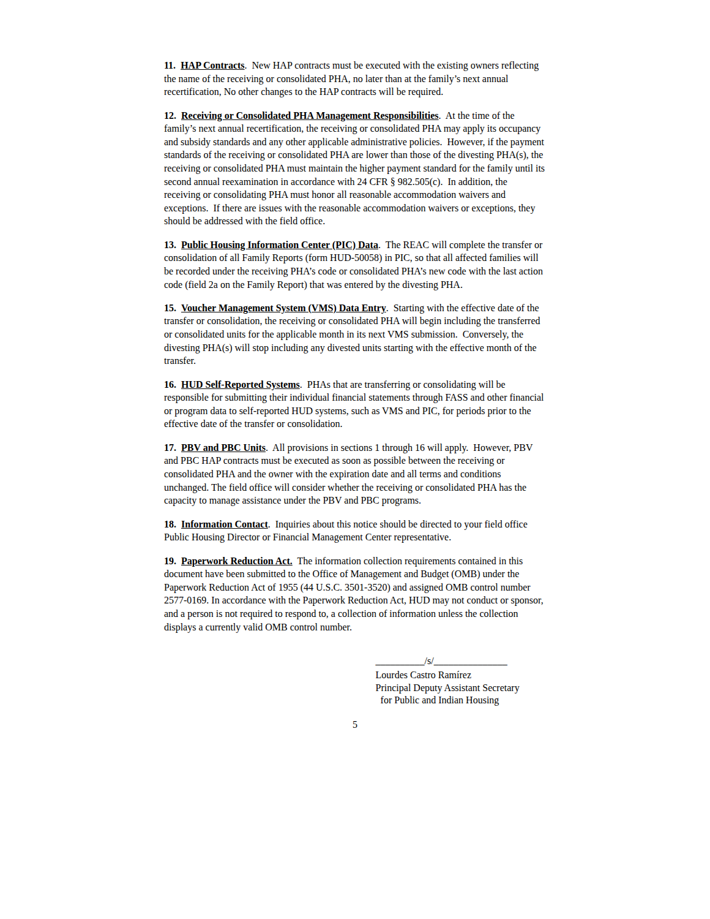11. HAP Contracts. New HAP contracts must be executed with the existing owners reflecting the name of the receiving or consolidated PHA, no later than at the family’s next annual recertification, No other changes to the HAP contracts will be required.
12. Receiving or Consolidated PHA Management Responsibilities. At the time of the family’s next annual recertification, the receiving or consolidated PHA may apply its occupancy and subsidy standards and any other applicable administrative policies. However, if the payment standards of the receiving or consolidated PHA are lower than those of the divesting PHA(s), the receiving or consolidated PHA must maintain the higher payment standard for the family until its second annual reexamination in accordance with 24 CFR § 982.505(c). In addition, the receiving or consolidating PHA must honor all reasonable accommodation waivers and exceptions. If there are issues with the reasonable accommodation waivers or exceptions, they should be addressed with the field office.
13. Public Housing Information Center (PIC) Data. The REAC will complete the transfer or consolidation of all Family Reports (form HUD-50058) in PIC, so that all affected families will be recorded under the receiving PHA’s code or consolidated PHA’s new code with the last action code (field 2a on the Family Report) that was entered by the divesting PHA.
15. Voucher Management System (VMS) Data Entry. Starting with the effective date of the transfer or consolidation, the receiving or consolidated PHA will begin including the transferred or consolidated units for the applicable month in its next VMS submission. Conversely, the divesting PHA(s) will stop including any divested units starting with the effective month of the transfer.
16. HUD Self-Reported Systems. PHAs that are transferring or consolidating will be responsible for submitting their individual financial statements through FASS and other financial or program data to self-reported HUD systems, such as VMS and PIC, for periods prior to the effective date of the transfer or consolidation.
17. PBV and PBC Units. All provisions in sections 1 through 16 will apply. However, PBV and PBC HAP contracts must be executed as soon as possible between the receiving or consolidated PHA and the owner with the expiration date and all terms and conditions unchanged. The field office will consider whether the receiving or consolidated PHA has the capacity to manage assistance under the PBV and PBC programs.
18. Information Contact. Inquiries about this notice should be directed to your field office Public Housing Director or Financial Management Center representative.
19. Paperwork Reduction Act. The information collection requirements contained in this document have been submitted to the Office of Management and Budget (OMB) under the Paperwork Reduction Act of 1955 (44 U.S.C. 3501-3520) and assigned OMB control number 2577-0169. In accordance with the Paperwork Reduction Act, HUD may not conduct or sponsor, and a person is not required to respond to, a collection of information unless the collection displays a currently valid OMB control number.
__________/s/_______________
Lourdes Castro Ramírez
Principal Deputy Assistant Secretary
for Public and Indian Housing
5